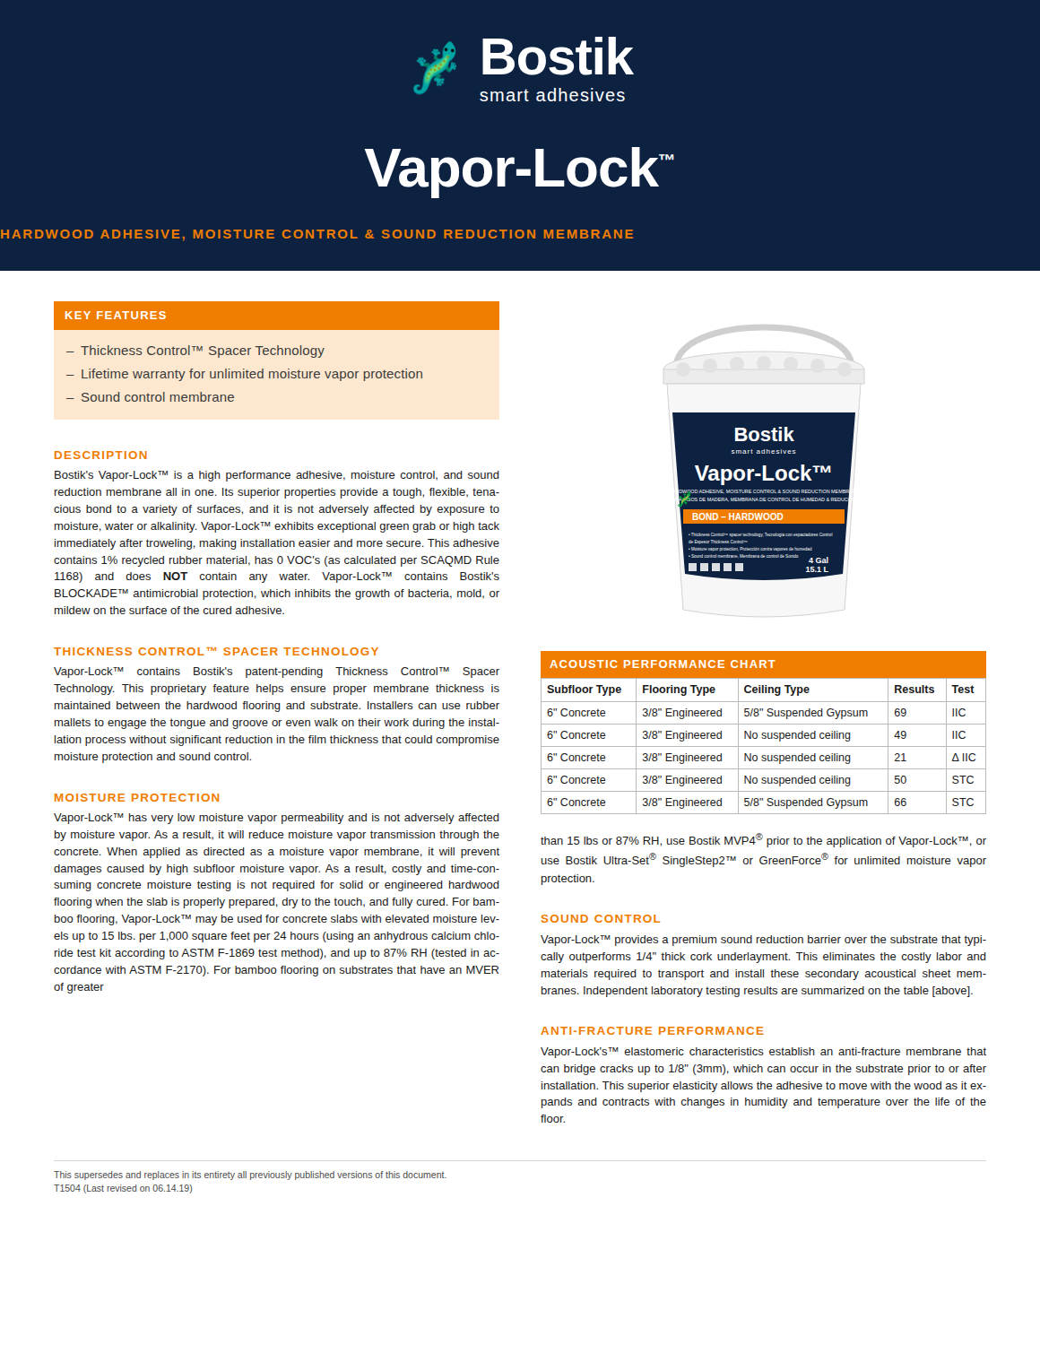🦎 Bostik smart adhesives
Vapor-Lock™
Hardwood Adhesive, Moisture Control & Sound Reduction Membrane
Key Features
Thickness Control™ Spacer Technology
Lifetime warranty for unlimited moisture vapor protection
Sound control membrane
Description
Bostik's Vapor-Lock™ is a high performance adhesive, moisture control, and sound reduction membrane all in one. Its superior properties provide a tough, flexible, tenacious bond to a variety of surfaces, and it is not adversely affected by exposure to moisture, water or alkalinity. Vapor-Lock™ exhibits exceptional green grab or high tack immediately after troweling, making installation easier and more secure. This adhesive contains 1% recycled rubber material, has 0 VOC's (as calculated per SCAQMD Rule 1168) and does NOT contain any water. Vapor-Lock™ contains Bostik's BLOCKADE™ antimicrobial protection, which inhibits the growth of bacteria, mold, or mildew on the surface of the cured adhesive.
Thickness Control™ Spacer Technology
Vapor-Lock™ contains Bostik's patent-pending Thickness Control™ Spacer Technology. This proprietary feature helps ensure proper membrane thickness is maintained between the hardwood flooring and substrate. Installers can use rubber mallets to engage the tongue and groove or even walk on their work during the installation process without significant reduction in the film thickness that could compromise moisture protection and sound control.
Moisture Protection
Vapor-Lock™ has very low moisture vapor permeability and is not adversely affected by moisture vapor. As a result, it will reduce moisture vapor transmission through the concrete. When applied as directed as a moisture vapor membrane, it will prevent damages caused by high subfloor moisture vapor. As a result, costly and time-consuming concrete moisture testing is not required for solid or engineered hardwood flooring when the slab is properly prepared, dry to the touch, and fully cured. For bamboo flooring, Vapor-Lock™ may be used for concrete slabs with elevated moisture levels up to 15 lbs. per 1,000 square feet per 24 hours (using an anhydrous calcium chloride test kit according to ASTM F-1869 test method), and up to 87% RH (tested in accordance with ASTM F-2170). For bamboo flooring on substrates that have an MVER of greater
Bostik smart adhesives Vapor-Lock™ HARDWOOD ADHESIVE, MOISTURE CONTROL & SOUND REDUCTION MEMBRANE ADHESIVO PARA PISOS DE MADERA, MEMBRANA DE CONTROL DE HUMEDAD & REDUCCIÓN DE RUIDO BOND – HARDWOOD • Thickness Control™ spacer technology, Tecnología con espaciadores Control de Espesor Thickness Control™ • Moisture vapor protection, Protección contra vapores de humedad • Sound control membrane, Membrana de control de Sonido 4 Gal 15.1 L 🦎
Acoustic Performance Chart
| Subfloor Type | Flooring Type | Ceiling Type | Results | Test |
| --- | --- | --- | --- | --- |
| 6" Concrete | 3/8" Engineered | 5/8" Suspended Gypsum | 69 | IIC |
| 6" Concrete | 3/8" Engineered | No suspended ceiling | 49 | IIC |
| 6" Concrete | 3/8" Engineered | No suspended ceiling | 21 | Δ IIC |
| 6" Concrete | 3/8" Engineered | No suspended ceiling | 50 | STC |
| 6" Concrete | 3/8" Engineered | 5/8" Suspended Gypsum | 66 | STC |
than 15 lbs or 87% RH, use Bostik MVP4® prior to the application of Vapor-Lock™, or use Bostik Ultra-Set® SingleStep2™ or GreenForce® for unlimited moisture vapor protection.
Sound Control
Vapor-Lock™ provides a premium sound reduction barrier over the substrate that typically outperforms 1/4" thick cork underlayment. This eliminates the costly labor and materials required to transport and install these secondary acoustical sheet membranes. Independent laboratory testing results are summarized on the table [above].
Anti-Fracture Performance
Vapor-Lock's™ elastomeric characteristics establish an anti-fracture membrane that can bridge cracks up to 1/8" (3mm), which can occur in the substrate prior to or after installation. This superior elasticity allows the adhesive to move with the wood as it expands and contracts with changes in humidity and temperature over the life of the floor.
This supersedes and replaces in its entirety all previously published versions of this document.
T1504 (Last revised on 06.14.19)